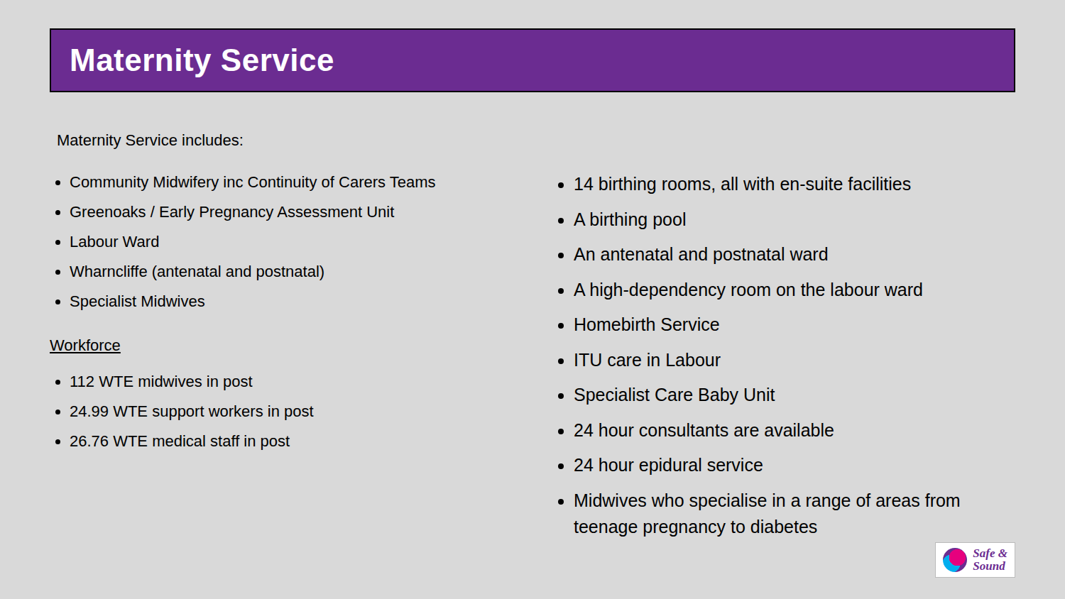Maternity Service
Maternity Service includes:
Community Midwifery inc Continuity of Carers Teams
Greenoaks / Early Pregnancy Assessment Unit
Labour Ward
Wharncliffe (antenatal and postnatal)
Specialist Midwives
Workforce
112 WTE midwives in post
24.99 WTE support workers in post
26.76 WTE medical staff in post
14 birthing rooms, all with en-suite facilities
A birthing pool
An antenatal and postnatal ward
A high-dependency room on the labour ward
Homebirth Service
ITU care in Labour
Specialist Care Baby Unit
24 hour consultants are available
24 hour epidural service
Midwives who specialise in a range of areas from teenage pregnancy to diabetes
Safe &
Sound